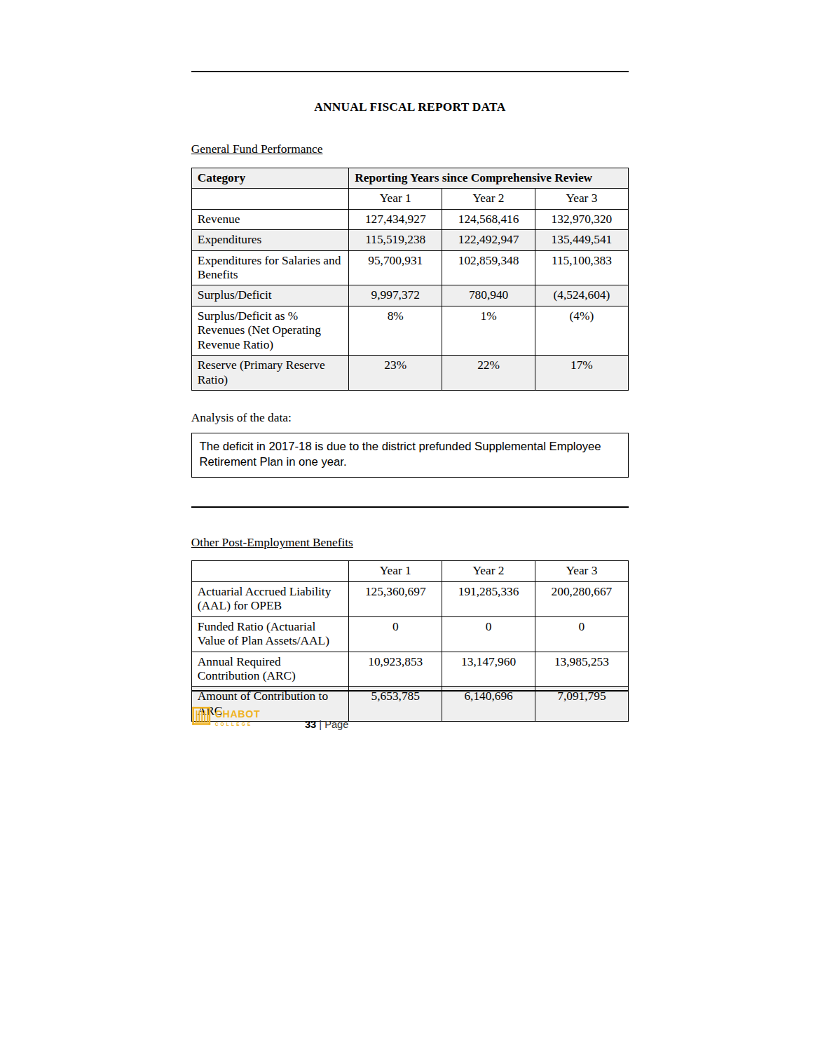ANNUAL FISCAL REPORT DATA
General Fund Performance
| Category | Reporting Years since Comprehensive Review |
| --- | --- |
| | Year 1 | Year 2 | Year 3 |
| Revenue | 127,434,927 | 124,568,416 | 132,970,320 |
| Expenditures | 115,519,238 | 122,492,947 | 135,449,541 |
| Expenditures for Salaries and Benefits | 95,700,931 | 102,859,348 | 115,100,383 |
| Surplus/Deficit | 9,997,372 | 780,940 | (4,524,604) |
| Surplus/Deficit as % Revenues (Net Operating Revenue Ratio) | 8% | 1% | (4%) |
| Reserve (Primary Reserve Ratio) | 23% | 22% | 17% |
Analysis of the data:
The deficit in 2017-18 is due to the district prefunded Supplemental Employee Retirement Plan in one year.
Other Post-Employment Benefits
| | Year 1 | Year 2 | Year 3 |
| Actuarial Accrued Liability (AAL) for OPEB | 125,360,697 | 191,285,336 | 200,280,667 |
| Funded Ratio (Actuarial Value of Plan Assets/AAL) | 0 | 0 | 0 |
| Annual Required Contribution (ARC) | 10,923,853 | 13,147,960 | 13,985,253 |
| Amount of Contribution to ARC | 5,653,785 | 6,140,696 | 7,091,795 |
CHABOT COLLEGE
33 | Page